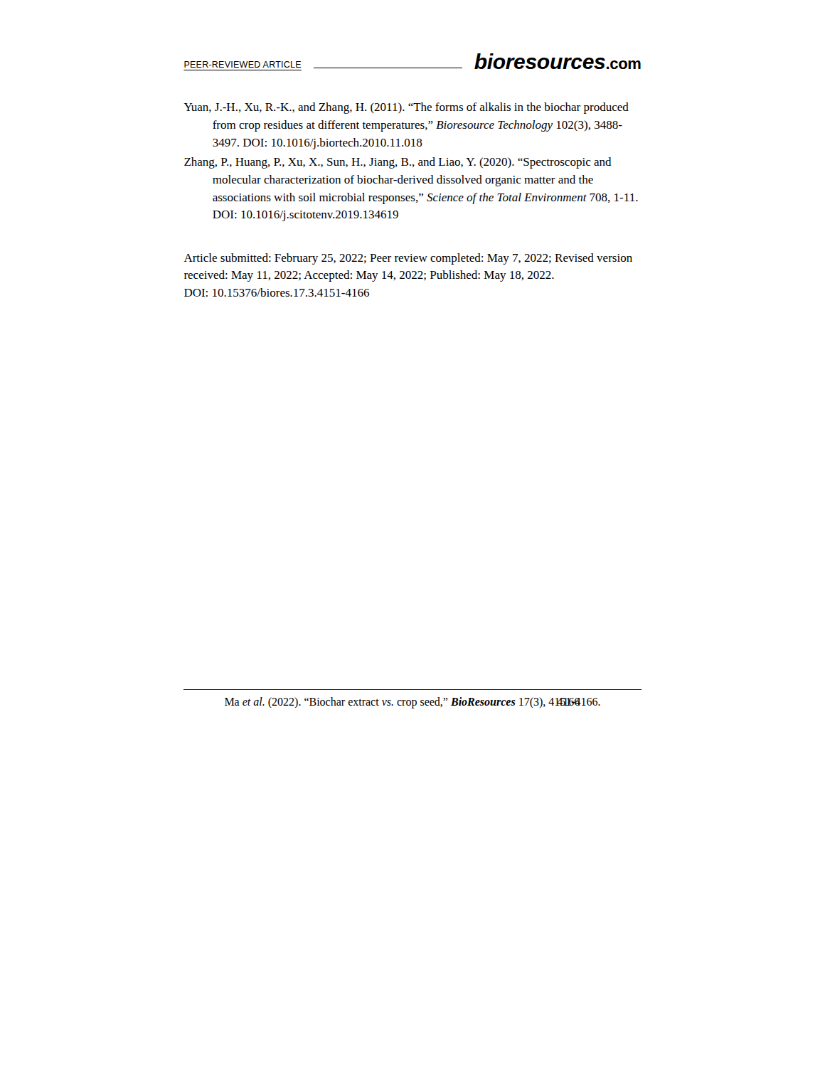PEER-REVIEWED ARTICLE
bioresources.com
Yuan, J.-H., Xu, R.-K., and Zhang, H. (2011). “The forms of alkalis in the biochar produced from crop residues at different temperatures,” Bioresource Technology 102(3), 3488-3497. DOI: 10.1016/j.biortech.2010.11.018
Zhang, P., Huang, P., Xu, X., Sun, H., Jiang, B., and Liao, Y. (2020). “Spectroscopic and molecular characterization of biochar-derived dissolved organic matter and the associations with soil microbial responses,” Science of the Total Environment 708, 1-11. DOI: 10.1016/j.scitotenv.2019.134619
Article submitted: February 25, 2022; Peer review completed: May 7, 2022; Revised version received: May 11, 2022; Accepted: May 14, 2022; Published: May 18, 2022.
DOI: 10.15376/biores.17.3.4151-4166
Ma et al. (2022). “Biochar extract vs. crop seed,” BioResources 17(3), 4151-4166.
4166